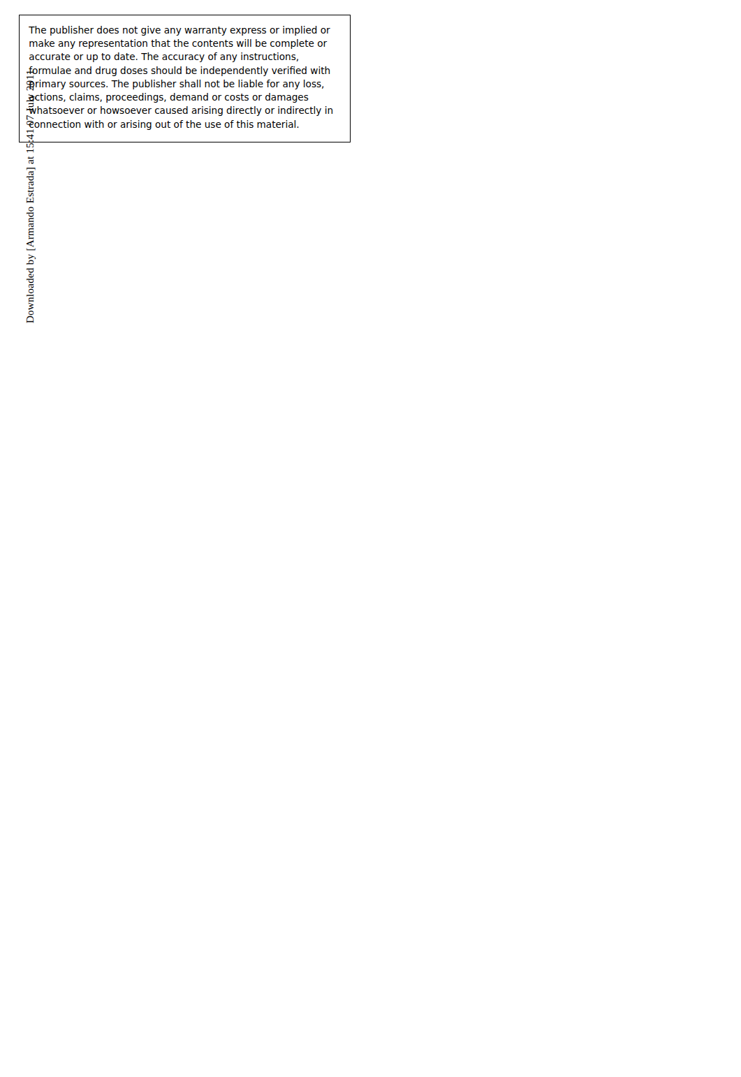Downloaded by [Armando Estrada] at 15:41 07 July 2011
The publisher does not give any warranty express or implied or make any representation that the contents will be complete or accurate or up to date. The accuracy of any instructions, formulae and drug doses should be independently verified with primary sources. The publisher shall not be liable for any loss, actions, claims, proceedings, demand or costs or damages whatsoever or howsoever caused arising directly or indirectly in connection with or arising out of the use of this material.